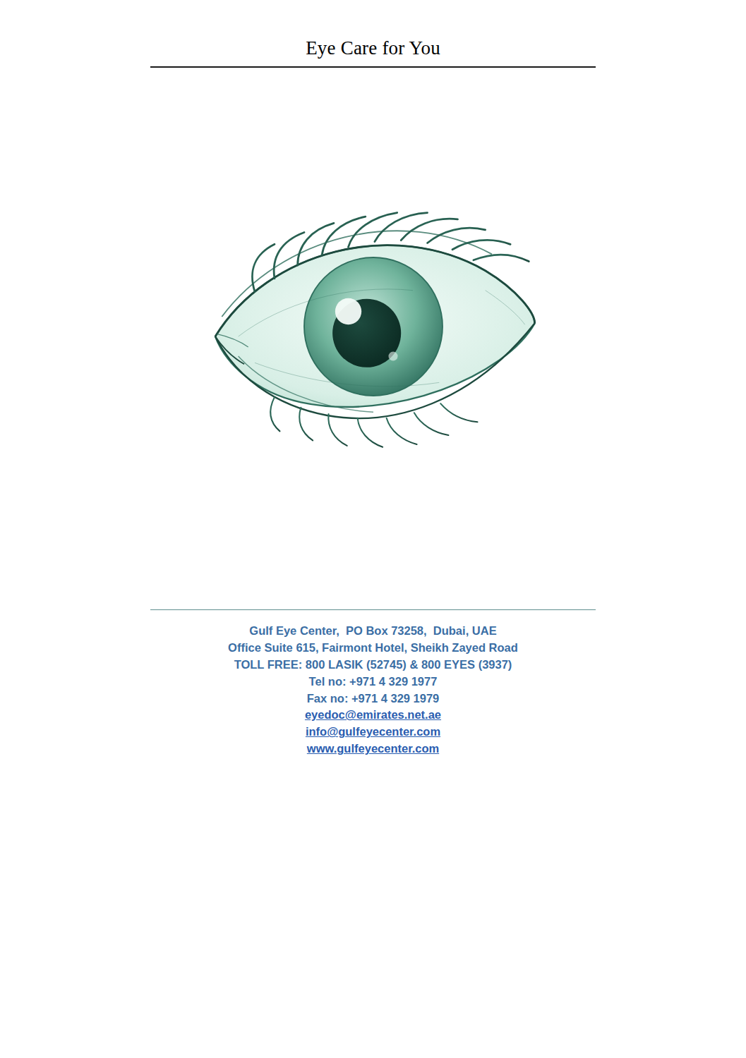Eye Care for You
Gulf Eye Center, PO Box 73258, Dubai, UAE Office Suite 615, Fairmont Hotel, Sheikh Zayed Road TOLL FREE: 800 LASIK (52745) & 800 EYES (3937) Tel no: +971 4 329 1977 Fax no: +971 4 329 1979 eyedoc@emirates.net.ae info@gulfeyecenter.com www.gulfeyecenter.com